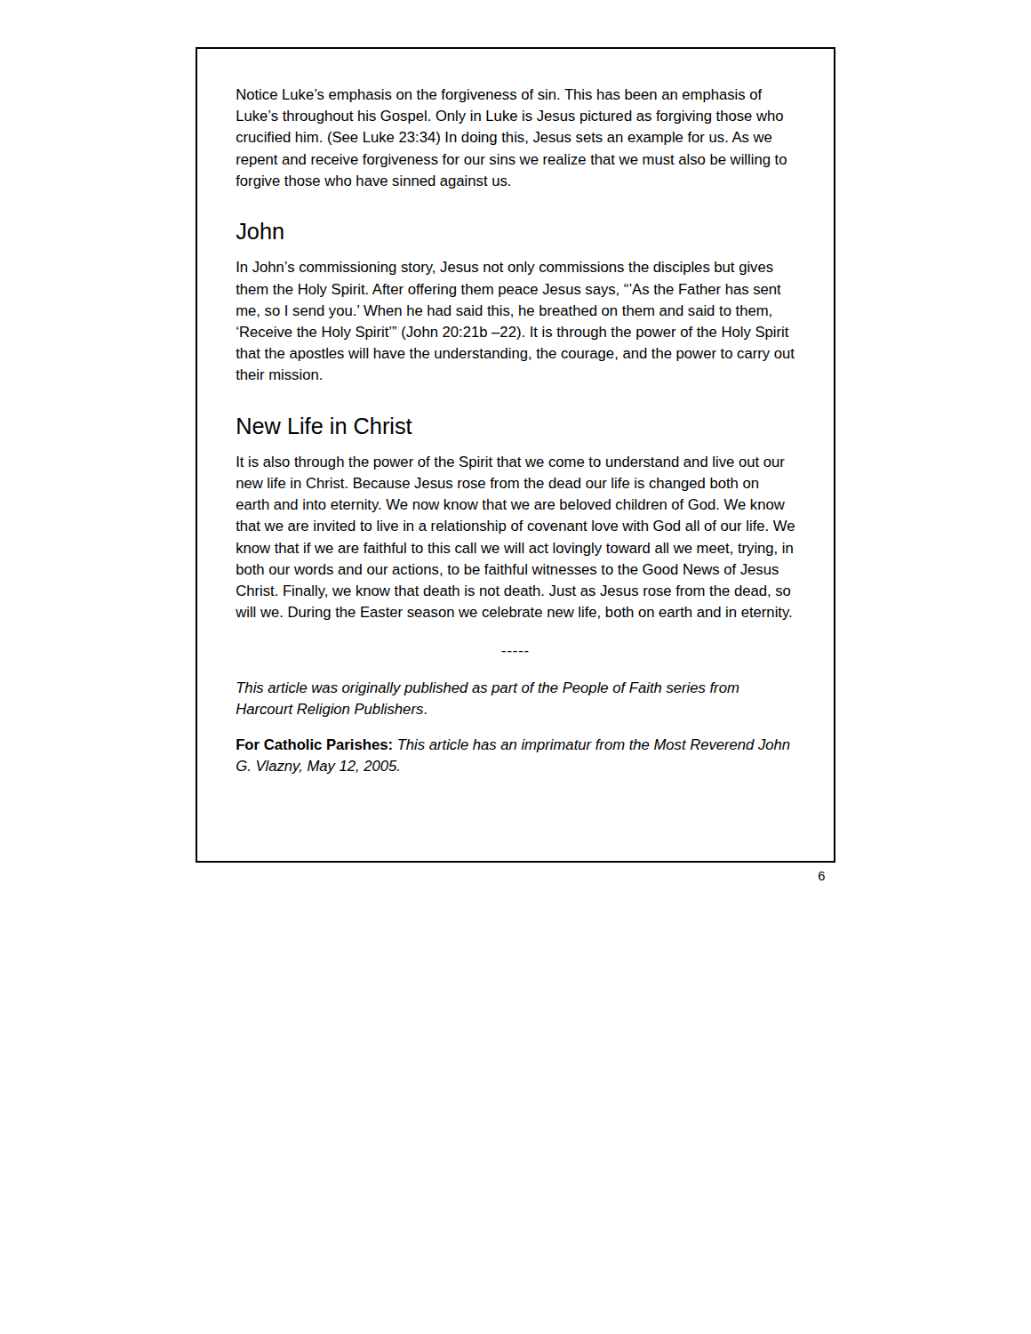Notice Luke’s emphasis on the forgiveness of sin. This has been an emphasis of Luke’s throughout his Gospel. Only in Luke is Jesus pictured as forgiving those who crucified him. (See Luke 23:34) In doing this, Jesus sets an example for us. As we repent and receive forgiveness for our sins we realize that we must also be willing to forgive those who have sinned against us.
John
In John’s commissioning story, Jesus not only commissions the disciples but gives them the Holy Spirit. After offering them peace Jesus says, “’As the Father has sent me, so I send you.’ When he had said this, he breathed on them and said to them, ‘Receive the Holy Spirit’” (John 20:21b –22). It is through the power of the Holy Spirit that the apostles will have the understanding, the courage, and the power to carry out their mission.
New Life in Christ
It is also through the power of the Spirit that we come to understand and live out our new life in Christ. Because Jesus rose from the dead our life is changed both on earth and into eternity. We now know that we are beloved children of God. We know that we are invited to live in a relationship of covenant love with God all of our life. We know that if we are faithful to this call we will act lovingly toward all we meet, trying, in both our words and our actions, to be faithful witnesses to the Good News of Jesus Christ. Finally, we know that death is not death. Just as Jesus rose from the dead, so will we. During the Easter season we celebrate new life, both on earth and in eternity.
-----
This article was originally published as part of the People of Faith series from Harcourt Religion Publishers.
For Catholic Parishes: This article has an imprimatur from the Most Reverend John G. Vlazny, May 12, 2005.
6